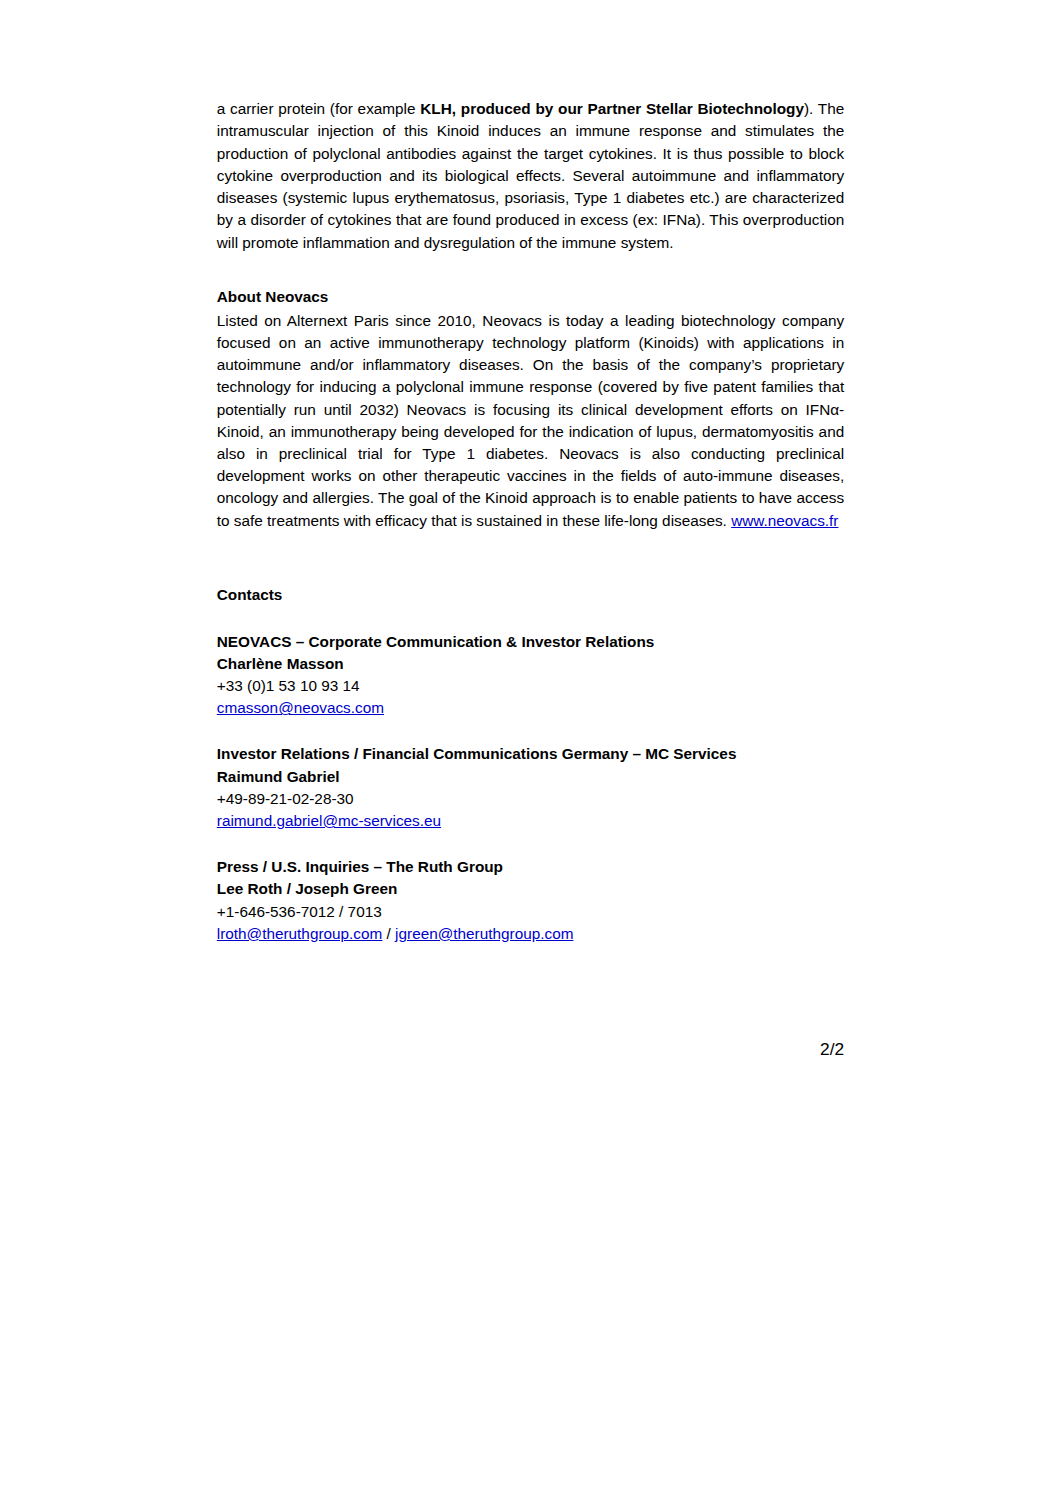a carrier protein (for example KLH, produced by our Partner Stellar Biotechnology). The intramuscular injection of this Kinoid induces an immune response and stimulates the production of polyclonal antibodies against the target cytokines. It is thus possible to block cytokine overproduction and its biological effects. Several autoimmune and inflammatory diseases (systemic lupus erythematosus, psoriasis, Type 1 diabetes etc.) are characterized by a disorder of cytokines that are found produced in excess (ex: IFNa). This overproduction will promote inflammation and dysregulation of the immune system.
About Neovacs
Listed on Alternext Paris since 2010, Neovacs is today a leading biotechnology company focused on an active immunotherapy technology platform (Kinoids) with applications in autoimmune and/or inflammatory diseases. On the basis of the company’s proprietary technology for inducing a polyclonal immune response (covered by five patent families that potentially run until 2032) Neovacs is focusing its clinical development efforts on IFNα-Kinoid, an immunotherapy being developed for the indication of lupus, dermatomyositis and also in preclinical trial for Type 1 diabetes. Neovacs is also conducting preclinical development works on other therapeutic vaccines in the fields of auto-immune diseases, oncology and allergies. The goal of the Kinoid approach is to enable patients to have access to safe treatments with efficacy that is sustained in these life-long diseases. www.neovacs.fr
Contacts
NEOVACS – Corporate Communication & Investor Relations
Charlène Masson
+33 (0)1 53 10 93 14
cmasson@neovacs.com
Investor Relations / Financial Communications Germany – MC Services
Raimund Gabriel
+49-89-21-02-28-30
raimund.gabriel@mc-services.eu
Press / U.S. Inquiries – The Ruth Group
Lee Roth / Joseph Green
+1-646-536-7012 / 7013
lroth@theruthgroup.com / jgreen@theruthgroup.com
2/2